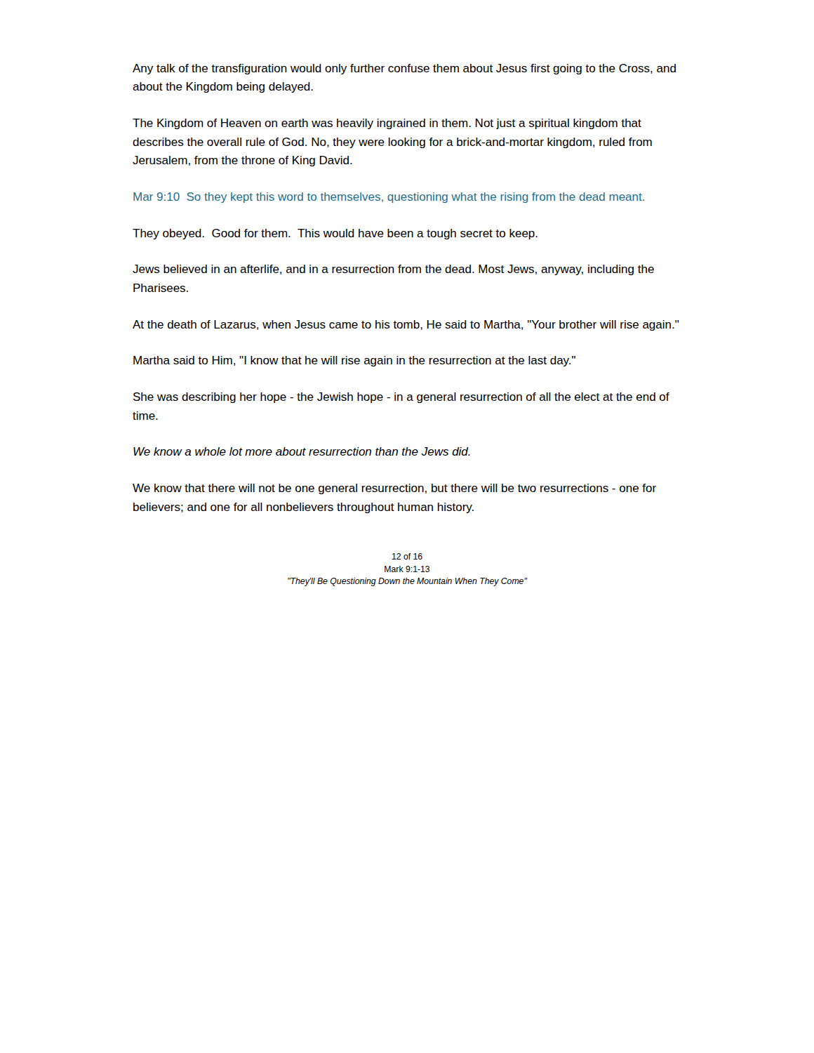Any talk of the transfiguration would only further confuse them about Jesus first going to the Cross, and about the Kingdom being delayed.
The Kingdom of Heaven on earth was heavily ingrained in them. Not just a spiritual kingdom that describes the overall rule of God. No, they were looking for a brick-and-mortar kingdom, ruled from Jerusalem, from the throne of King David.
Mar 9:10 So they kept this word to themselves, questioning what the rising from the dead meant.
They obeyed. Good for them. This would have been a tough secret to keep.
Jews believed in an afterlife, and in a resurrection from the dead. Most Jews, anyway, including the Pharisees.
At the death of Lazarus, when Jesus came to his tomb, He said to Martha, "Your brother will rise again."
Martha said to Him, "I know that he will rise again in the resurrection at the last day."
She was describing her hope - the Jewish hope - in a general resurrection of all the elect at the end of time.
We know a whole lot more about resurrection than the Jews did.
We know that there will not be one general resurrection, but there will be two resurrections - one for believers; and one for all nonbelievers throughout human history.
12 of 16
Mark 9:1-13
"They'll Be Questioning Down the Mountain When They Come"